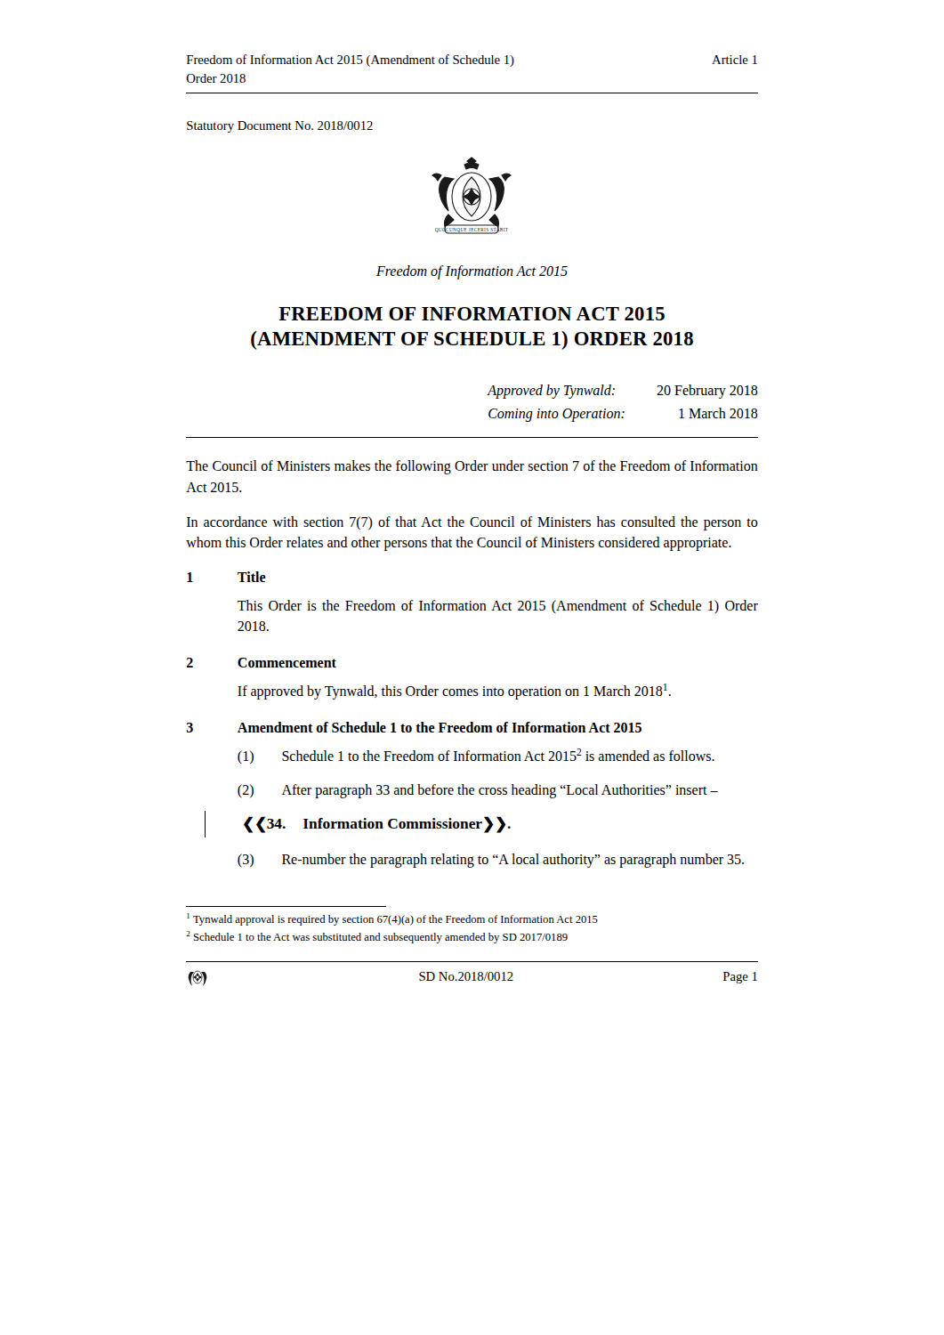Freedom of Information Act 2015 (Amendment of Schedule 1)
Order 2018
Article 1
Statutory Document No. 2018/0012
QUOCUNQUE JECERIS STABIT
Freedom of Information Act 2015
FREEDOM OF INFORMATION ACT 2015
(AMENDMENT OF SCHEDULE 1) ORDER 2018
| Approved by Tynwald: | 20 February 2018 |
| Coming into Operation: | 1 March 2018 |
The Council of Ministers makes the following Order under section 7 of the Freedom of Information Act 2015.
In accordance with section 7(7) of that Act the Council of Ministers has consulted the person to whom this Order relates and other persons that the Council of Ministers considered appropriate.
1 Title
This Order is the Freedom of Information Act 2015 (Amendment of Schedule 1) Order 2018.
2 Commencement
If approved by Tynwald, this Order comes into operation on 1 March 20181.
3 Amendment of Schedule 1 to the Freedom of Information Act 2015
(1) Schedule 1 to the Freedom of Information Act 20152 is amended as follows.
(2) After paragraph 33 and before the cross heading “Local Authorities” insert –
❮❮34. Information Commissioner❯❯.
(3) Re-number the paragraph relating to “A local authority” as paragraph number 35.
1Tynwald approval is required by section 67(4)(a) of the Freedom of Information Act 2015
2Schedule 1 to the Act was substituted and subsequently amended by SD 2017/0189
SD No.2018/0012
Page 1